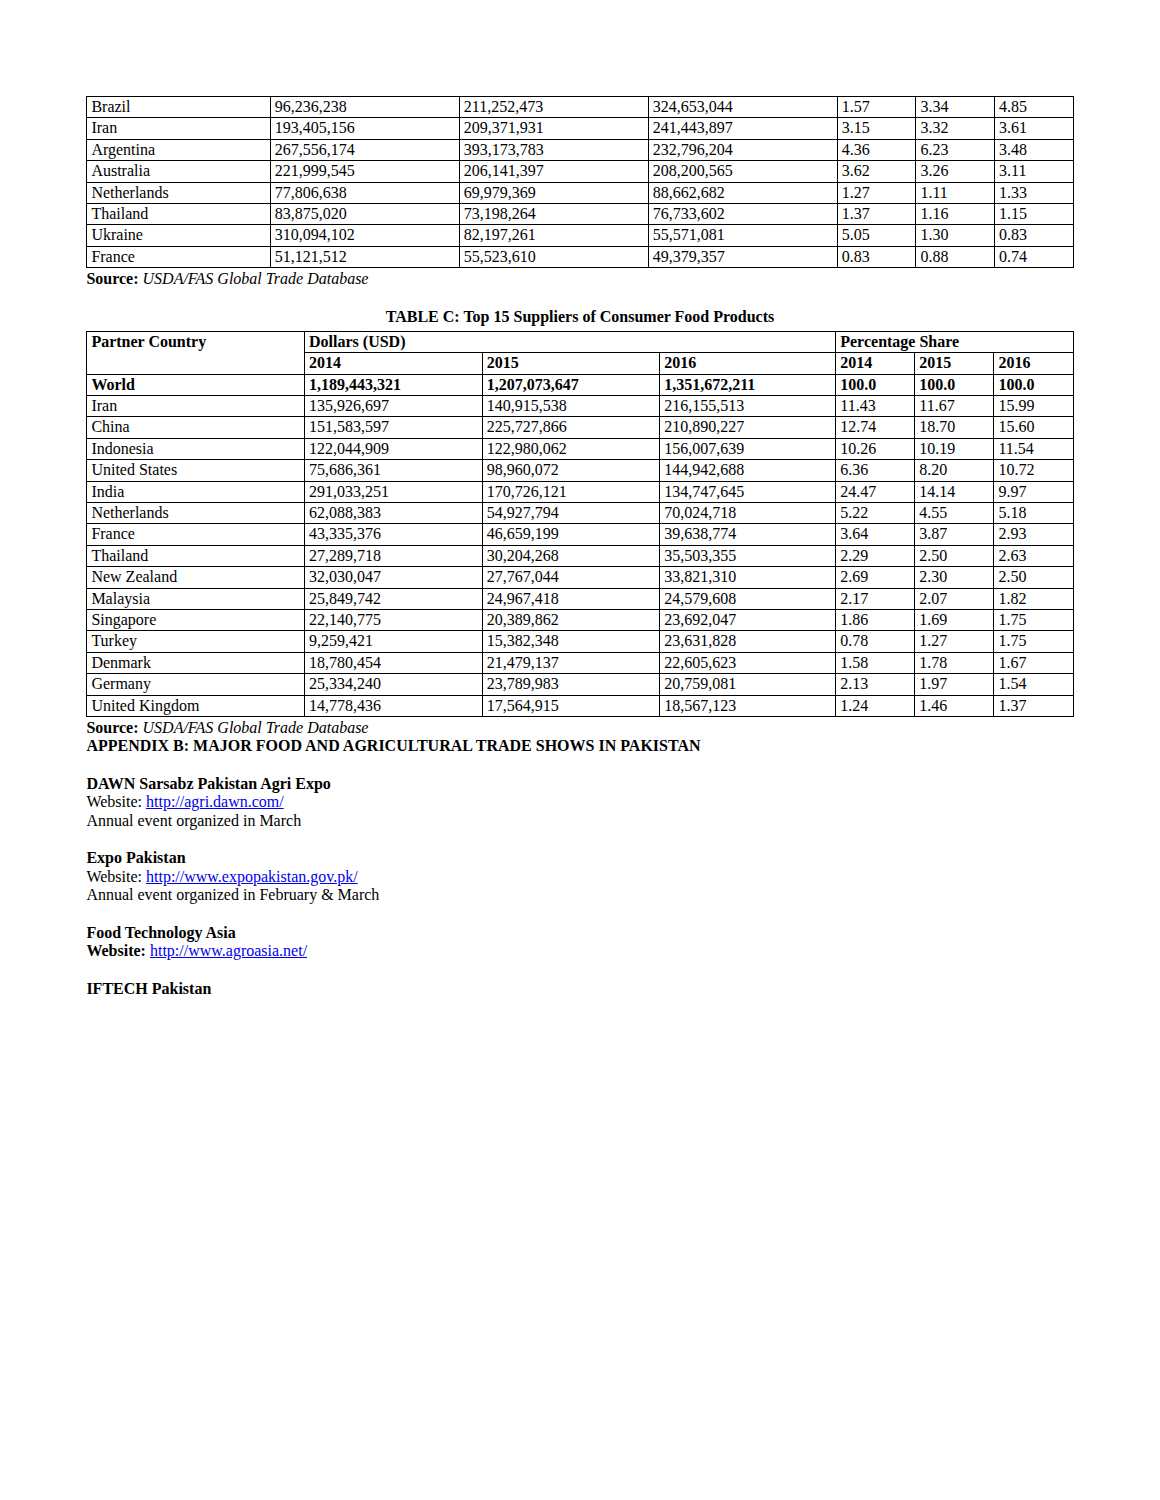| Brazil | 96,236,238 | 211,252,473 | 324,653,044 | 1.57 | 3.34 | 4.85 |
| Iran | 193,405,156 | 209,371,931 | 241,443,897 | 3.15 | 3.32 | 3.61 |
| Argentina | 267,556,174 | 393,173,783 | 232,796,204 | 4.36 | 6.23 | 3.48 |
| Australia | 221,999,545 | 206,141,397 | 208,200,565 | 3.62 | 3.26 | 3.11 |
| Netherlands | 77,806,638 | 69,979,369 | 88,662,682 | 1.27 | 1.11 | 1.33 |
| Thailand | 83,875,020 | 73,198,264 | 76,733,602 | 1.37 | 1.16 | 1.15 |
| Ukraine | 310,094,102 | 82,197,261 | 55,571,081 | 5.05 | 1.30 | 0.83 |
| France | 51,121,512 | 55,523,610 | 49,379,357 | 0.83 | 0.88 | 0.74 |
Source: USDA/FAS Global Trade Database
TABLE C: Top 15 Suppliers of Consumer Food Products
| Partner Country | Dollars (USD) | Percentage Share |
| 2014 | 2015 | 2016 | 2014 | 2015 | 2016 |
| World | 1,189,443,321 | 1,207,073,647 | 1,351,672,211 | 100.0 | 100.0 | 100.0 |
| Iran | 135,926,697 | 140,915,538 | 216,155,513 | 11.43 | 11.67 | 15.99 |
| China | 151,583,597 | 225,727,866 | 210,890,227 | 12.74 | 18.70 | 15.60 |
| Indonesia | 122,044,909 | 122,980,062 | 156,007,639 | 10.26 | 10.19 | 11.54 |
| United States | 75,686,361 | 98,960,072 | 144,942,688 | 6.36 | 8.20 | 10.72 |
| India | 291,033,251 | 170,726,121 | 134,747,645 | 24.47 | 14.14 | 9.97 |
| Netherlands | 62,088,383 | 54,927,794 | 70,024,718 | 5.22 | 4.55 | 5.18 |
| France | 43,335,376 | 46,659,199 | 39,638,774 | 3.64 | 3.87 | 2.93 |
| Thailand | 27,289,718 | 30,204,268 | 35,503,355 | 2.29 | 2.50 | 2.63 |
| New Zealand | 32,030,047 | 27,767,044 | 33,821,310 | 2.69 | 2.30 | 2.50 |
| Malaysia | 25,849,742 | 24,967,418 | 24,579,608 | 2.17 | 2.07 | 1.82 |
| Singapore | 22,140,775 | 20,389,862 | 23,692,047 | 1.86 | 1.69 | 1.75 |
| Turkey | 9,259,421 | 15,382,348 | 23,631,828 | 0.78 | 1.27 | 1.75 |
| Denmark | 18,780,454 | 21,479,137 | 22,605,623 | 1.58 | 1.78 | 1.67 |
| Germany | 25,334,240 | 23,789,983 | 20,759,081 | 2.13 | 1.97 | 1.54 |
| United Kingdom | 14,778,436 | 17,564,915 | 18,567,123 | 1.24 | 1.46 | 1.37 |
Source: USDA/FAS Global Trade Database
APPENDIX B: MAJOR FOOD AND AGRICULTURAL TRADE SHOWS IN PAKISTAN
DAWN Sarsabz Pakistan Agri Expo
Website: http://agri.dawn.com/
Annual event organized in March
Expo Pakistan
Website: http://www.expopakistan.gov.pk/
Annual event organized in February & March
Food Technology Asia
Website: http://www.agroasia.net/
IFTECH Pakistan